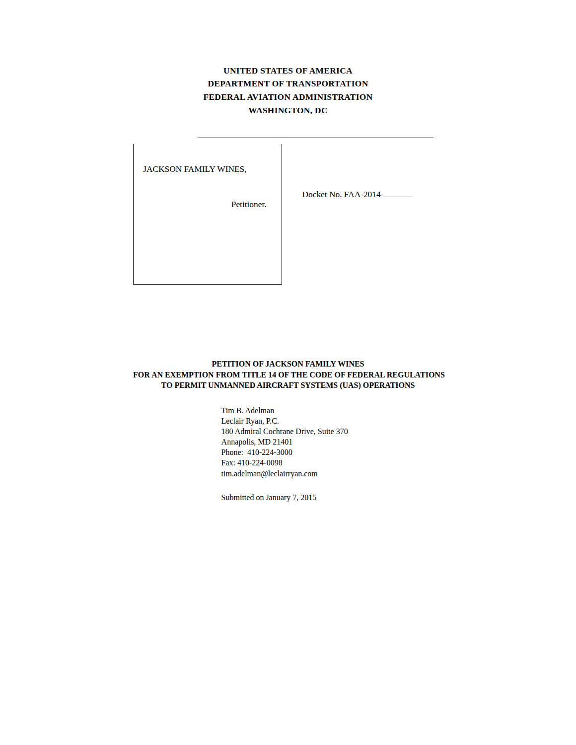UNITED STATES OF AMERICA
DEPARTMENT OF TRANSPORTATION
FEDERAL AVIATION ADMINISTRATION
WASHINGTON, DC
| JACKSON FAMILY WINES, Petitioner. | Docket No. FAA-2014- |
PETITION OF JACKSON FAMILY WINES
FOR AN EXEMPTION FROM TITLE 14 OF THE CODE OF FEDERAL REGULATIONS
TO PERMIT UNMANNED AIRCRAFT SYSTEMS (UAS) OPERATIONS
Tim B. Adelman
Leclair Ryan, P.C.
180 Admiral Cochrane Drive, Suite 370
Annapolis, MD 21401
Phone: 410-224-3000
Fax: 410-224-0098
tim.adelman@leclairryan.com
Submitted on January 7, 2015